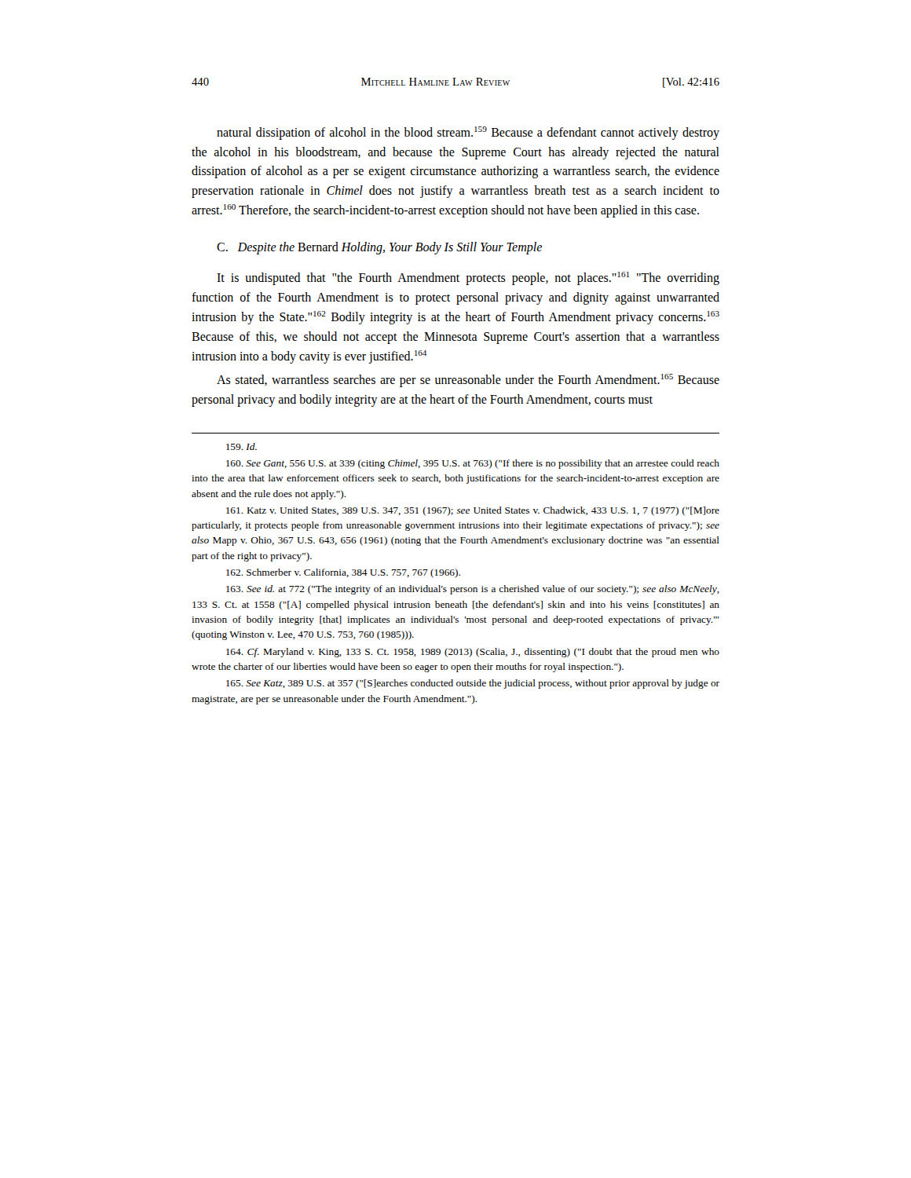440 Mitchell Hamline Law Review [Vol. 42:416
natural dissipation of alcohol in the blood stream.159 Because a defendant cannot actively destroy the alcohol in his bloodstream, and because the Supreme Court has already rejected the natural dissipation of alcohol as a per se exigent circumstance authorizing a warrantless search, the evidence preservation rationale in Chimel does not justify a warrantless breath test as a search incident to arrest.160 Therefore, the search-incident-to-arrest exception should not have been applied in this case.
C. Despite the Bernard Holding, Your Body Is Still Your Temple
It is undisputed that "the Fourth Amendment protects people, not places."161 "The overriding function of the Fourth Amendment is to protect personal privacy and dignity against unwarranted intrusion by the State."162 Bodily integrity is at the heart of Fourth Amendment privacy concerns.163 Because of this, we should not accept the Minnesota Supreme Court's assertion that a warrantless intrusion into a body cavity is ever justified.164
As stated, warrantless searches are per se unreasonable under the Fourth Amendment.165 Because personal privacy and bodily integrity are at the heart of the Fourth Amendment, courts must
159. Id.
160. See Gant, 556 U.S. at 339 (citing Chimel, 395 U.S. at 763) ("If there is no possibility that an arrestee could reach into the area that law enforcement officers seek to search, both justifications for the search-incident-to-arrest exception are absent and the rule does not apply.").
161. Katz v. United States, 389 U.S. 347, 351 (1967); see United States v. Chadwick, 433 U.S. 1, 7 (1977) ("[M]ore particularly, it protects people from unreasonable government intrusions into their legitimate expectations of privacy."); see also Mapp v. Ohio, 367 U.S. 643, 656 (1961) (noting that the Fourth Amendment's exclusionary doctrine was "an essential part of the right to privacy").
162. Schmerber v. California, 384 U.S. 757, 767 (1966).
163. See id. at 772 ("The integrity of an individual's person is a cherished value of our society."); see also McNeely, 133 S. Ct. at 1558 ("[A] compelled physical intrusion beneath [the defendant's] skin and into his veins [constitutes] an invasion of bodily integrity [that] implicates an individual's 'most personal and deep-rooted expectations of privacy.'" (quoting Winston v. Lee, 470 U.S. 753, 760 (1985))).
164. Cf. Maryland v. King, 133 S. Ct. 1958, 1989 (2013) (Scalia, J., dissenting) ("I doubt that the proud men who wrote the charter of our liberties would have been so eager to open their mouths for royal inspection.").
165. See Katz, 389 U.S. at 357 ("[S]earches conducted outside the judicial process, without prior approval by judge or magistrate, are per se unreasonable under the Fourth Amendment.").